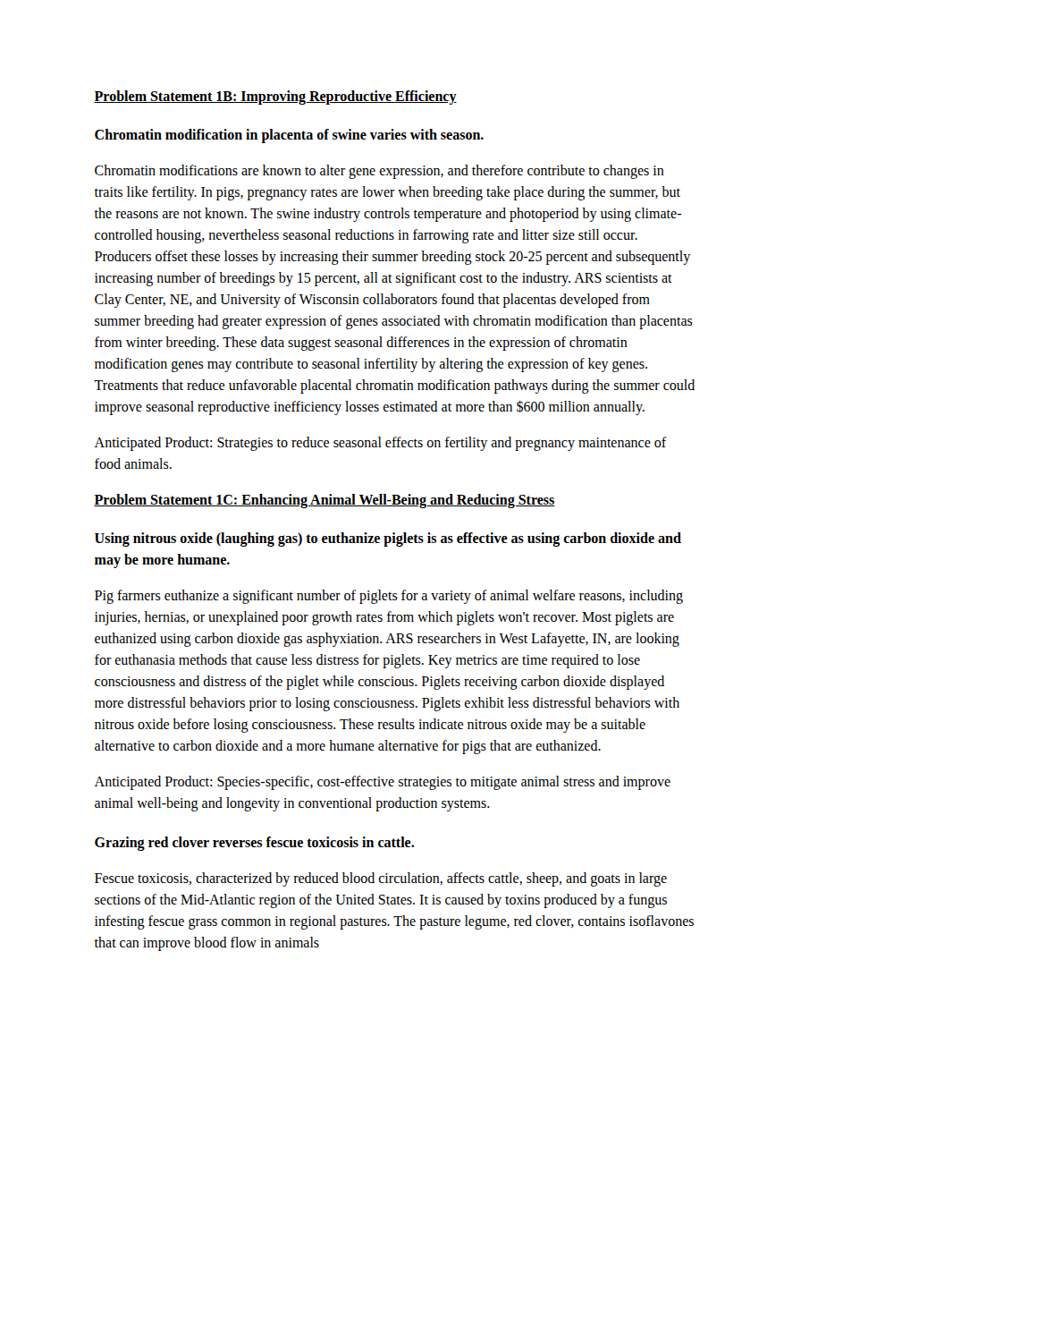Problem Statement 1B: Improving Reproductive Efficiency
Chromatin modification in placenta of swine varies with season.
Chromatin modifications are known to alter gene expression, and therefore contribute to changes in traits like fertility. In pigs, pregnancy rates are lower when breeding take place during the summer, but the reasons are not known. The swine industry controls temperature and photoperiod by using climate-controlled housing, nevertheless seasonal reductions in farrowing rate and litter size still occur. Producers offset these losses by increasing their summer breeding stock 20-25 percent and subsequently increasing number of breedings by 15 percent, all at significant cost to the industry. ARS scientists at Clay Center, NE, and University of Wisconsin collaborators found that placentas developed from summer breeding had greater expression of genes associated with chromatin modification than placentas from winter breeding. These data suggest seasonal differences in the expression of chromatin modification genes may contribute to seasonal infertility by altering the expression of key genes. Treatments that reduce unfavorable placental chromatin modification pathways during the summer could improve seasonal reproductive inefficiency losses estimated at more than $600 million annually.
Anticipated Product: Strategies to reduce seasonal effects on fertility and pregnancy maintenance of food animals.
Problem Statement 1C: Enhancing Animal Well-Being and Reducing Stress
Using nitrous oxide (laughing gas) to euthanize piglets is as effective as using carbon dioxide and may be more humane.
Pig farmers euthanize a significant number of piglets for a variety of animal welfare reasons, including injuries, hernias, or unexplained poor growth rates from which piglets won't recover. Most piglets are euthanized using carbon dioxide gas asphyxiation. ARS researchers in West Lafayette, IN, are looking for euthanasia methods that cause less distress for piglets. Key metrics are time required to lose consciousness and distress of the piglet while conscious. Piglets receiving carbon dioxide displayed more distressful behaviors prior to losing consciousness. Piglets exhibit less distressful behaviors with nitrous oxide before losing consciousness. These results indicate nitrous oxide may be a suitable alternative to carbon dioxide and a more humane alternative for pigs that are euthanized.
Anticipated Product: Species-specific, cost-effective strategies to mitigate animal stress and improve animal well-being and longevity in conventional production systems.
Grazing red clover reverses fescue toxicosis in cattle.
Fescue toxicosis, characterized by reduced blood circulation, affects cattle, sheep, and goats in large sections of the Mid-Atlantic region of the United States. It is caused by toxins produced by a fungus infesting fescue grass common in regional pastures. The pasture legume, red clover, contains isoflavones that can improve blood flow in animals